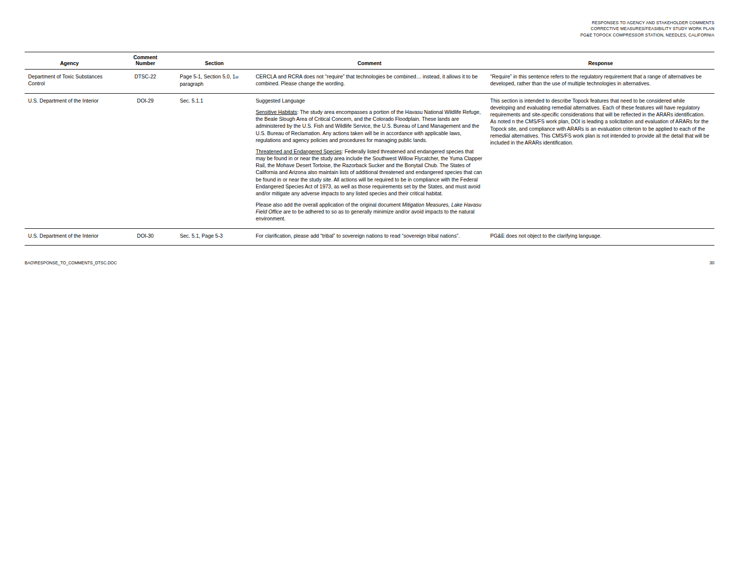RESPONSES TO AGENCY AND STAKEHOLDER COMMENTS
CORRECTIVE MEASURES/FEASIBILITY STUDY WORK PLAN
PG&E TOPOCK COMPRESSOR STATION, NEEDLES, CALIFORNIA
| Agency | Comment Number | Section | Comment | Response |
| --- | --- | --- | --- | --- |
| Department of Toxic Substances Control | DTSC-22 | Page 5-1, Section 5.0, 1 st paragraph | CERCLA and RCRA does not “require” that technologies be combined… instead, it allows it to be combined. Please change the wording. | “Require” in this sentence refers to the regulatory requirement that a range of alternatives be developed, rather than the use of multiple technologies in alternatives. |
| U.S. Department of the Interior | DOI-29 | Sec. 5.1.1 | Suggested Language Sensitive Habitats : The study area encompasses a portion of the Havasu National Wildlife Refuge, the Beale Slough Area of Critical Concern, and the Colorado Floodplain. These lands are administered by the U.S. Fish and Wildlife Service, the U.S. Bureau of Land Management and the U.S. Bureau of Reclamation. Any actions taken will be in accordance with applicable laws, regulations and agency policies and procedures for managing public lands. Threatened and Endangered Species : Federally listed threatened and endangered species that may be found in or near the study area include the Southwest Willow Flycatcher, the Yuma Clapper Rail, the Mohave Desert Tortoise, the Razorback Sucker and the Bonytail Chub. The States of California and Arizona also maintain lists of additional threatened and endangered species that can be found in or near the study site. All actions will be required to be in compliance with the Federal Endangered Species Act of 1973, as well as those requirements set by the States, and must avoid and/or mitigate any adverse impacts to any listed species and their critical habitat. Please also add the overall application of the original document Mitigation Measures, Lake Havasu Field Office are to be adhered to so as to generally minimize and/or avoid impacts to the natural environment. | This section is intended to describe Topock features that need to be considered while developing and evaluating remedial alternatives. Each of these features will have regulatory requirements and site-specific considerations that will be reflected in the ARARs identification. As noted n the CMS/FS work plan, DOI is leading a solicitation and evaluation of ARARs for the Topock site, and compliance with ARARs is an evaluation criterion to be applied to each of the remedial alternatives. This CMS/FS work plan is not intended to provide all the detail that will be included in the ARARs identification. |
| U.S. Department of the Interior | DOI-30 | Sec. 5.1, Page 5-3 | For clarification, please add “tribal” to sovereign nations to read “sovereign tribal nations”. | PG&E does not object to the clarifying language. |
BAO\RESPONSE_TO_COMMENTS_DTSC.DOC 30